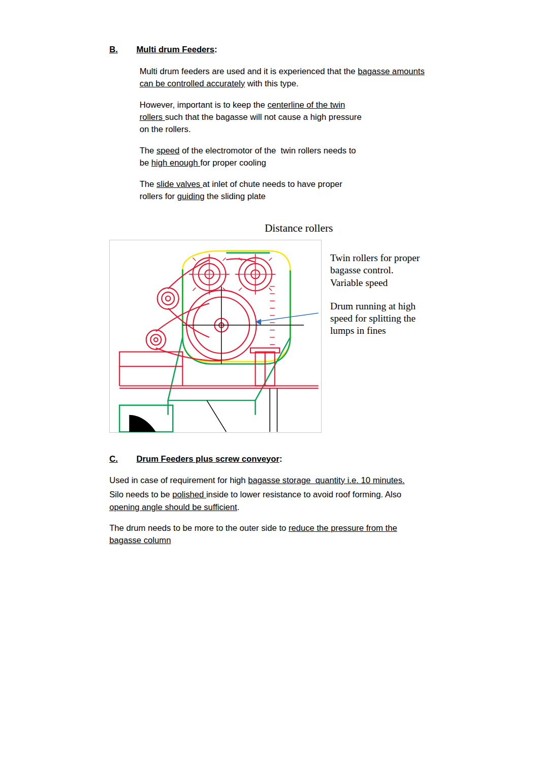B. Multi drum Feeders:
Multi drum feeders are used and it is experienced that the bagasse amounts can be controlled accurately with this type.
However, important is to keep the centerline of the twin rollers such that the bagasse will not cause a high pressure on the rollers.
The speed of the electromotor of the twin rollers needs to be high enough for proper cooling
The slide valves at inlet of chute needs to have proper rollers for guiding the sliding plate
Distance rollers
Twin rollers for proper bagasse control.
Variable speed
Drum running at high speed for splitting the lumps in fines
C. Drum Feeders plus screw conveyor:
Used in case of requirement for high bagasse storage quantity i.e. 10 minutes.
Silo needs to be polished inside to lower resistance to avoid roof forming. Also opening angle should be sufficient.
The drum needs to be more to the outer side to reduce the pressure from the bagasse column